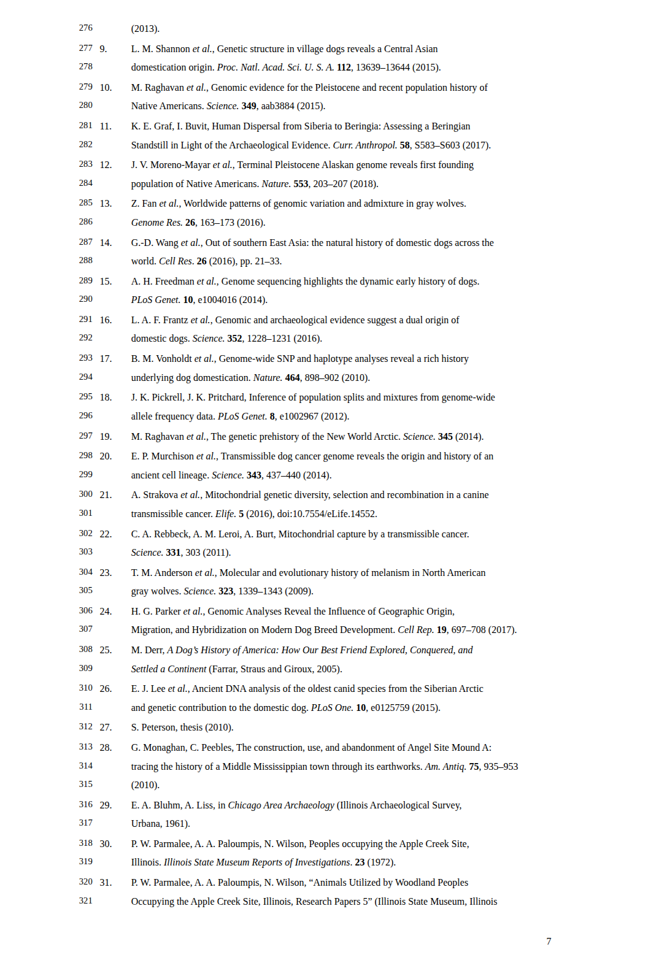276(2013).
277 L. M. Shannon et al., Genetic structure in village dogs reveals a Central Asian
278domestication origin. Proc. Natl. Acad. Sci. U. S. A. 112, 13639–13644 (2015).
279 M. Raghavan et al., Genomic evidence for the Pleistocene and recent population history of
280 Native Americans. Science. 349, aab3884 (2015).
281 K. E. Graf, I. Buvit, Human Dispersal from Siberia to Beringia: Assessing a Beringian
282 Standstill in Light of the Archaeological Evidence. Curr. Anthropol. 58, S583–S603 (2017).
283 J. V. Moreno-Mayar et al., Terminal Pleistocene Alaskan genome reveals first founding
284population of Native Americans. Nature. 553, 203–207 (2018).
285 Z. Fan et al., Worldwide patterns of genomic variation and admixture in gray wolves.
286 Genome Res. 26, 163–173 (2016).
287 G.-D. Wang et al., Out of southern East Asia: the natural history of domestic dogs across the
288world. Cell Res. 26 (2016), pp. 21–33.
289 A. H. Freedman et al., Genome sequencing highlights the dynamic early history of dogs.
290 PLoS Genet. 10, e1004016 (2014).
291 L. A. F. Frantz et al., Genomic and archaeological evidence suggest a dual origin of
292domestic dogs. Science. 352, 1228–1231 (2016).
293 B. M. Vonholdt et al., Genome-wide SNP and haplotype analyses reveal a rich history
294underlying dog domestication. Nature. 464, 898–902 (2010).
295 J. K. Pickrell, J. K. Pritchard, Inference of population splits and mixtures from genome-wide
296allele frequency data. PLoS Genet. 8, e1002967 (2012).
297 M. Raghavan et al., The genetic prehistory of the New World Arctic. Science. 345 (2014).
298 E. P. Murchison et al., Transmissible dog cancer genome reveals the origin and history of an
299ancient cell lineage. Science. 343, 437–440 (2014).
300 A. Strakova et al., Mitochondrial genetic diversity, selection and recombination in a canine
301transmissible cancer. Elife. 5 (2016), doi:10.7554/eLife.14552.
302 C. A. Rebbeck, A. M. Leroi, A. Burt, Mitochondrial capture by a transmissible cancer.
303 Science. 331, 303 (2011).
304 T. M. Anderson et al., Molecular and evolutionary history of melanism in North American
305gray wolves. Science. 323, 1339–1343 (2009).
306 H. G. Parker et al., Genomic Analyses Reveal the Influence of Geographic Origin,
307 Migration, and Hybridization on Modern Dog Breed Development. Cell Rep. 19, 697–708 (2017).
308 M. Derr, A Dog’s History of America: How Our Best Friend Explored, Conquered, and
309 Settled a Continent (Farrar, Straus and Giroux, 2005).
310 E. J. Lee et al., Ancient DNA analysis of the oldest canid species from the Siberian Arctic
311and genetic contribution to the domestic dog. PLoS One. 10, e0125759 (2015).
312 S. Peterson, thesis (2010).
313 G. Monaghan, C. Peebles, The construction, use, and abandonment of Angel Site Mound A:
314tracing the history of a Middle Mississippian town through its earthworks. Am. Antiq. 75, 935–953
315(2010).
316 E. A. Bluhm, A. Liss, in Chicago Area Archaeology (Illinois Archaeological Survey,
317 Urbana, 1961).
318 P. W. Parmalee, A. A. Paloumpis, N. Wilson, Peoples occupying the Apple Creek Site,
319 Illinois. Illinois State Museum Reports of Investigations. 23 (1972).
320 P. W. Parmalee, A. A. Paloumpis, N. Wilson, “Animals Utilized by Woodland Peoples
321 Occupying the Apple Creek Site, Illinois, Research Papers 5” (Illinois State Museum, Illinois
7